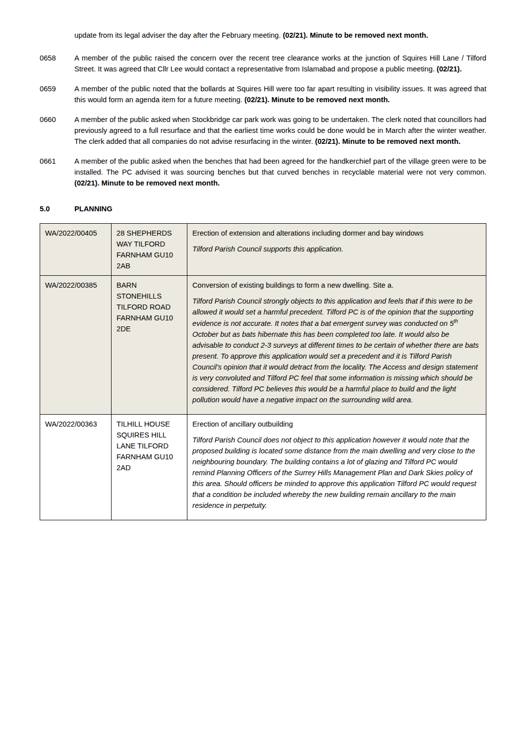update from its legal adviser the day after the February meeting. (02/21). Minute to be removed next month.
0658
A member of the public raised the concern over the recent tree clearance works at the junction of Squires Hill Lane / Tilford Street. It was agreed that Cllr Lee would contact a representative from Islamabad and propose a public meeting. (02/21).
0659
A member of the public noted that the bollards at Squires Hill were too far apart resulting in visibility issues. It was agreed that this would form an agenda item for a future meeting. (02/21). Minute to be removed next month.
0660
A member of the public asked when Stockbridge car park work was going to be undertaken. The clerk noted that councillors had previously agreed to a full resurface and that the earliest time works could be done would be in March after the winter weather. The clerk added that all companies do not advise resurfacing in the winter. (02/21). Minute to be removed next month.
0661
A member of the public asked when the benches that had been agreed for the handkerchief part of the village green were to be installed. The PC advised it was sourcing benches but that curved benches in recyclable material were not very common. (02/21). Minute to be removed next month.
5.0 PLANNING
| WA/2022/00405 | 28 SHEPHERDS WAY TILFORD FARNHAM GU10 2AB | Erection of extension and alterations including dormer and bay windows Tilford Parish Council supports this application. |
| WA/2022/00385 | BARN STONEHILLS TILFORD ROAD FARNHAM GU10 2DE | Conversion of existing buildings to form a new dwelling. Site a. Tilford Parish Council strongly objects to this application and feels that if this were to be allowed it would set a harmful precedent. Tilford PC is of the opinion that the supporting evidence is not accurate. It notes that a bat emergent survey was conducted on 5 th October but as bats hibernate this has been completed too late. It would also be advisable to conduct 2-3 surveys at different times to be certain of whether there are bats present. To approve this application would set a precedent and it is Tilford Parish Council's opinion that it would detract from the locality. The Access and design statement is very convoluted and Tilford PC feel that some information is missing which should be considered. Tilford PC believes this would be a harmful place to build and the light pollution would have a negative impact on the surrounding wild area. |
| WA/2022/00363 | TILHILL HOUSE SQUIRES HILL LANE TILFORD FARNHAM GU10 2AD | Erection of ancillary outbuilding Tilford Parish Council does not object to this application however it would note that the proposed building is located some distance from the main dwelling and very close to the neighbouring boundary. The building contains a lot of glazing and Tilford PC would remind Planning Officers of the Surrey Hills Management Plan and Dark Skies policy of this area. Should officers be minded to approve this application Tilford PC would request that a condition be included whereby the new building remain ancillary to the main residence in perpetuity. |